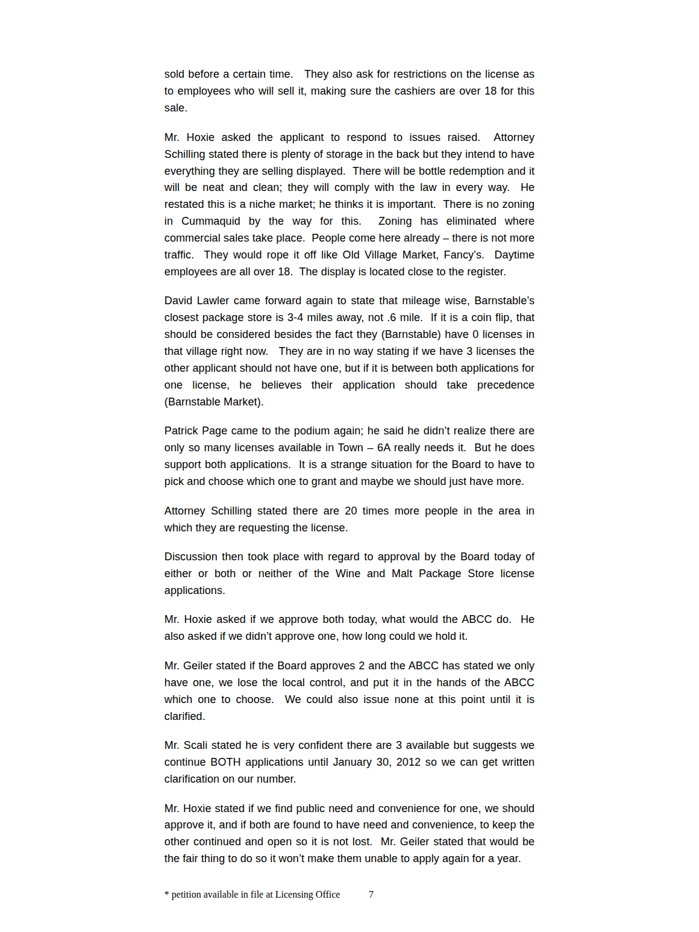sold before a certain time. They also ask for restrictions on the license as to employees who will sell it, making sure the cashiers are over 18 for this sale.
Mr. Hoxie asked the applicant to respond to issues raised. Attorney Schilling stated there is plenty of storage in the back but they intend to have everything they are selling displayed. There will be bottle redemption and it will be neat and clean; they will comply with the law in every way. He restated this is a niche market; he thinks it is important. There is no zoning in Cummaquid by the way for this. Zoning has eliminated where commercial sales take place. People come here already – there is not more traffic. They would rope it off like Old Village Market, Fancy’s. Daytime employees are all over 18. The display is located close to the register.
David Lawler came forward again to state that mileage wise, Barnstable’s closest package store is 3-4 miles away, not .6 mile. If it is a coin flip, that should be considered besides the fact they (Barnstable) have 0 licenses in that village right now. They are in no way stating if we have 3 licenses the other applicant should not have one, but if it is between both applications for one license, he believes their application should take precedence (Barnstable Market).
Patrick Page came to the podium again; he said he didn’t realize there are only so many licenses available in Town – 6A really needs it. But he does support both applications. It is a strange situation for the Board to have to pick and choose which one to grant and maybe we should just have more.
Attorney Schilling stated there are 20 times more people in the area in which they are requesting the license.
Discussion then took place with regard to approval by the Board today of either or both or neither of the Wine and Malt Package Store license applications.
Mr. Hoxie asked if we approve both today, what would the ABCC do. He also asked if we didn’t approve one, how long could we hold it.
Mr. Geiler stated if the Board approves 2 and the ABCC has stated we only have one, we lose the local control, and put it in the hands of the ABCC which one to choose. We could also issue none at this point until it is clarified.
Mr. Scali stated he is very confident there are 3 available but suggests we continue BOTH applications until January 30, 2012 so we can get written clarification on our number.
Mr. Hoxie stated if we find public need and convenience for one, we should approve it, and if both are found to have need and convenience, to keep the other continued and open so it is not lost. Mr. Geiler stated that would be the fair thing to do so it won’t make them unable to apply again for a year.
* petition available in file at Licensing Office 7